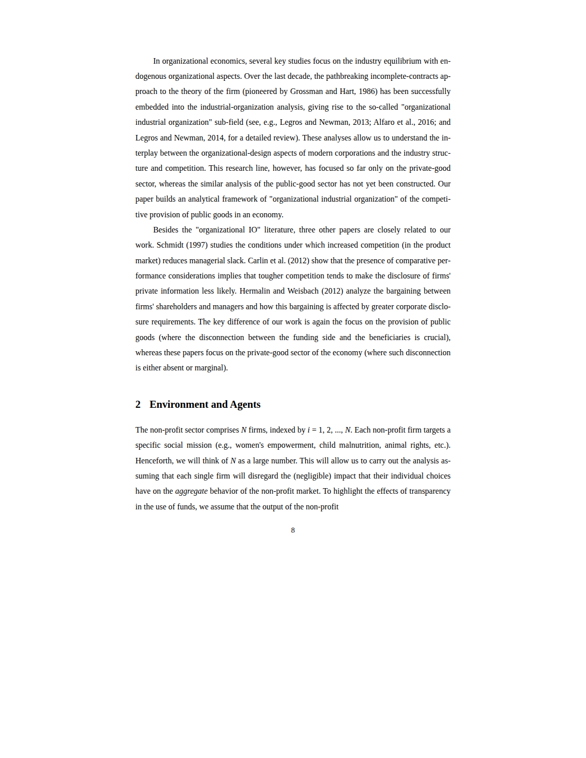In organizational economics, several key studies focus on the industry equilibrium with endogenous organizational aspects. Over the last decade, the pathbreaking incomplete-contracts approach to the theory of the firm (pioneered by Grossman and Hart, 1986) has been successfully embedded into the industrial-organization analysis, giving rise to the so-called "organizational industrial organization" sub-field (see, e.g., Legros and Newman, 2013; Alfaro et al., 2016; and Legros and Newman, 2014, for a detailed review). These analyses allow us to understand the interplay between the organizational-design aspects of modern corporations and the industry structure and competition. This research line, however, has focused so far only on the private-good sector, whereas the similar analysis of the public-good sector has not yet been constructed. Our paper builds an analytical framework of "organizational industrial organization" of the competitive provision of public goods in an economy.
Besides the "organizational IO" literature, three other papers are closely related to our work. Schmidt (1997) studies the conditions under which increased competition (in the product market) reduces managerial slack. Carlin et al. (2012) show that the presence of comparative performance considerations implies that tougher competition tends to make the disclosure of firms' private information less likely. Hermalin and Weisbach (2012) analyze the bargaining between firms' shareholders and managers and how this bargaining is affected by greater corporate disclosure requirements. The key difference of our work is again the focus on the provision of public goods (where the disconnection between the funding side and the beneficiaries is crucial), whereas these papers focus on the private-good sector of the economy (where such disconnection is either absent or marginal).
2 Environment and Agents
The non-profit sector comprises N firms, indexed by i = 1, 2, ..., N. Each non-profit firm targets a specific social mission (e.g., women's empowerment, child malnutrition, animal rights, etc.). Henceforth, we will think of N as a large number. This will allow us to carry out the analysis assuming that each single firm will disregard the (negligible) impact that their individual choices have on the aggregate behavior of the non-profit market. To highlight the effects of transparency in the use of funds, we assume that the output of the non-profit
8